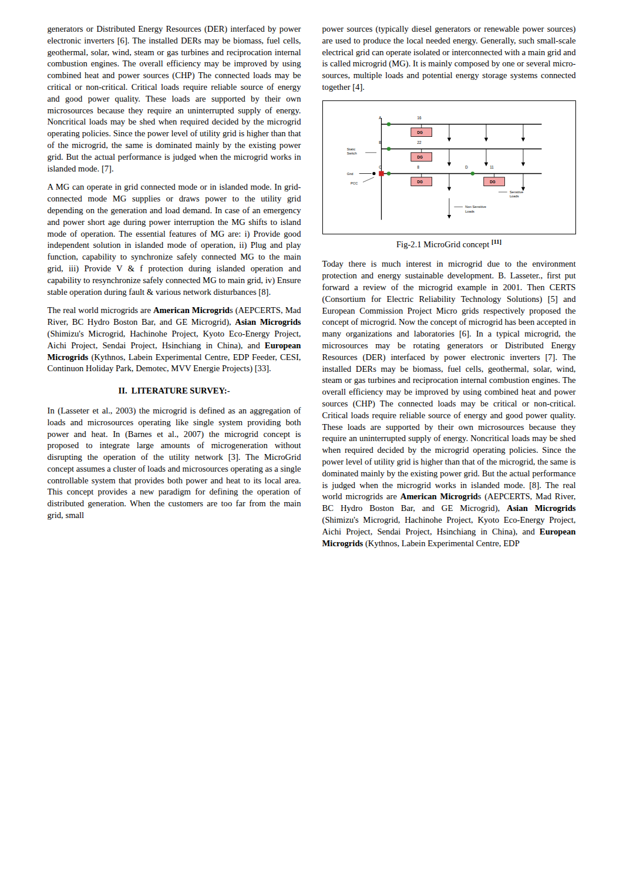generators or Distributed Energy Resources (DER) interfaced by power electronic inverters [6]. The installed DERs may be biomass, fuel cells, geothermal, solar, wind, steam or gas turbines and reciprocation internal combustion engines. The overall efficiency may be improved by using combined heat and power sources (CHP) The connected loads may be critical or non-critical. Critical loads require reliable source of energy and good power quality. These loads are supported by their own microsources because they require an uninterrupted supply of energy. Noncritical loads may be shed when required decided by the microgrid operating policies. Since the power level of utility grid is higher than that of the microgrid, the same is dominated mainly by the existing power grid. But the actual performance is judged when the microgrid works in islanded mode. [7].
A MG can operate in grid connected mode or in islanded mode. In grid-connected mode MG supplies or draws power to the utility grid depending on the generation and load demand. In case of an emergency and power short age during power interruption the MG shifts to island mode of operation. The essential features of MG are: i) Provide good independent solution in islanded mode of operation, ii) Plug and play function, capability to synchronize safely connected MG to the main grid, iii) Provide V & f protection during islanded operation and capability to resynchronize safely connected MG to main grid, iv) Ensure stable operation during fault & various network disturbances [8].
The real world microgrids are American Microgrids (AEPCERTS, Mad River, BC Hydro Boston Bar, and GE Microgrid), Asian Microgrids (Shimizu's Microgrid, Hachinohe Project, Kyoto Eco-Energy Project, Aichi Project, Sendai Project, Hsinchiang in China), and European Microgrids (Kythnos, Labein Experimental Centre, EDP Feeder, CESI, Continuon Holiday Park, Demotec, MVV Energie Projects) [33].
II. LITERATURE SURVEY:-
In (Lasseter et al., 2003) the microgrid is defined as an aggregation of loads and microsources operating like single system providing both power and heat. In (Barnes et al., 2007) the microgrid concept is proposed to integrate large amounts of microgeneration without disrupting the operation of the utility network [3]. The MicroGrid concept assumes a cluster of loads and microsources operating as a single controllable system that provides both power and heat to its local area. This concept provides a new paradigm for defining the operation of distributed generation. When the customers are too far from the main grid, small
power sources (typically diesel generators or renewable power sources) are used to produce the local needed energy. Generally, such small-scale electrical grid can operate isolated or interconnected with a main grid and is called microgrid (MG). It is mainly composed by one or several micro-sources, multiple loads and potential energy storage systems connected together [4].
A B C D 16 22 8 11 DG DG DG DG Static Switch Grid PCC Sensitive Loads Non Sensitive Loads
Fig-2.1 MicroGrid concept [11]
Today there is much interest in microgrid due to the environment protection and energy sustainable development. B. Lasseter., first put forward a review of the microgrid example in 2001. Then CERTS (Consortium for Electric Reliability Technology Solutions) [5] and European Commission Project Micro grids respectively proposed the concept of microgrid. Now the concept of microgrid has been accepted in many organizations and laboratories [6]. In a typical microgrid, the microsources may be rotating generators or Distributed Energy Resources (DER) interfaced by power electronic inverters [7]. The installed DERs may be biomass, fuel cells, geothermal, solar, wind, steam or gas turbines and reciprocation internal combustion engines. The overall efficiency may be improved by using combined heat and power sources (CHP) The connected loads may be critical or non-critical. Critical loads require reliable source of energy and good power quality. These loads are supported by their own microsources because they require an uninterrupted supply of energy. Noncritical loads may be shed when required decided by the microgrid operating policies. Since the power level of utility grid is higher than that of the microgrid, the same is dominated mainly by the existing power grid. But the actual performance is judged when the microgrid works in islanded mode. [8]. The real world microgrids are American Microgrids (AEPCERTS, Mad River, BC Hydro Boston Bar, and GE Microgrid), Asian Microgrids (Shimizu's Microgrid, Hachinohe Project, Kyoto Eco-Energy Project, Aichi Project, Sendai Project, Hsinchiang in China), and European Microgrids (Kythnos, Labein Experimental Centre, EDP